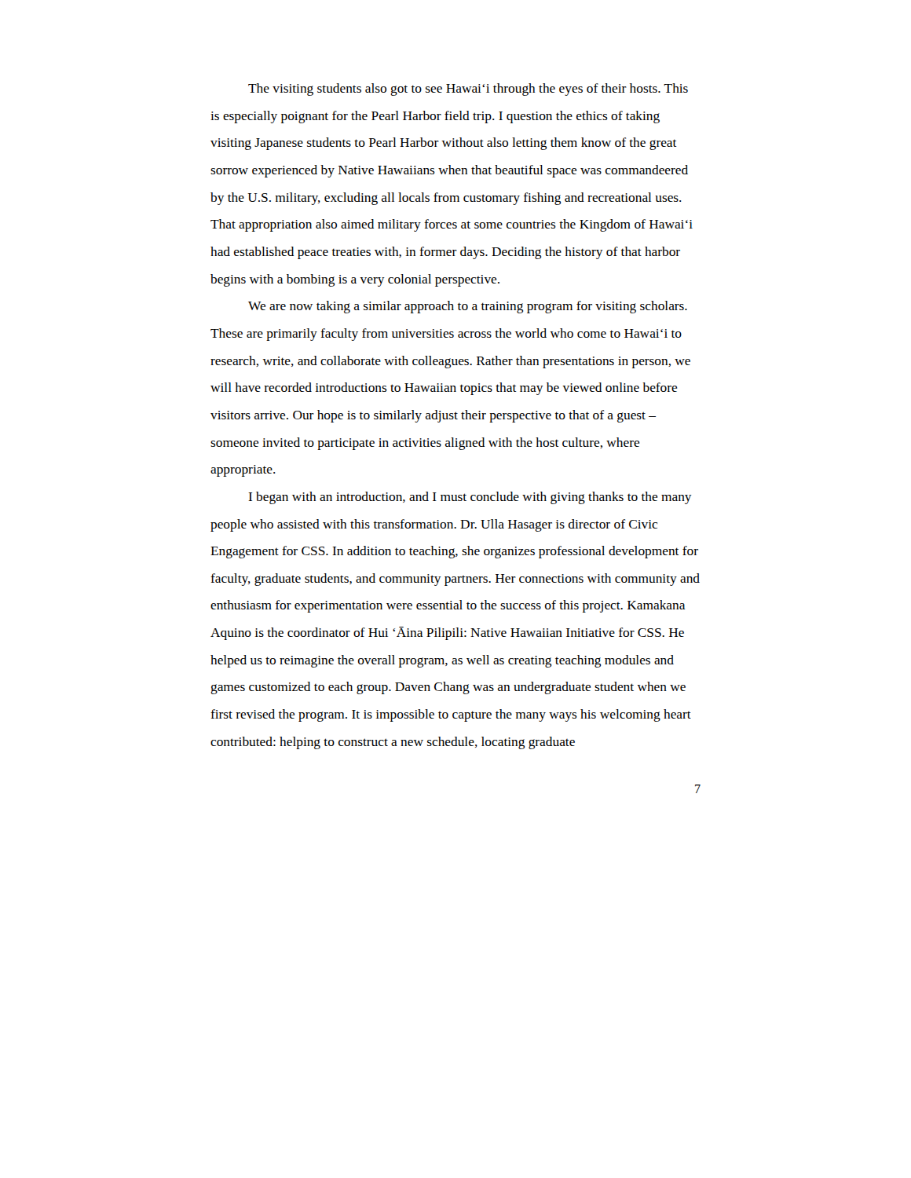The visiting students also got to see Hawaiʻi through the eyes of their hosts. This is especially poignant for the Pearl Harbor field trip. I question the ethics of taking visiting Japanese students to Pearl Harbor without also letting them know of the great sorrow experienced by Native Hawaiians when that beautiful space was commandeered by the U.S. military, excluding all locals from customary fishing and recreational uses. That appropriation also aimed military forces at some countries the Kingdom of Hawaiʻi had established peace treaties with, in former days. Deciding the history of that harbor begins with a bombing is a very colonial perspective.
We are now taking a similar approach to a training program for visiting scholars. These are primarily faculty from universities across the world who come to Hawaiʻi to research, write, and collaborate with colleagues. Rather than presentations in person, we will have recorded introductions to Hawaiian topics that may be viewed online before visitors arrive. Our hope is to similarly adjust their perspective to that of a guest – someone invited to participate in activities aligned with the host culture, where appropriate.
I began with an introduction, and I must conclude with giving thanks to the many people who assisted with this transformation. Dr. Ulla Hasager is director of Civic Engagement for CSS. In addition to teaching, she organizes professional development for faculty, graduate students, and community partners. Her connections with community and enthusiasm for experimentation were essential to the success of this project. Kamakana Aquino is the coordinator of Hui ʻĀina Pilipili: Native Hawaiian Initiative for CSS. He helped us to reimagine the overall program, as well as creating teaching modules and games customized to each group. Daven Chang was an undergraduate student when we first revised the program. It is impossible to capture the many ways his welcoming heart contributed: helping to construct a new schedule, locating graduate
7